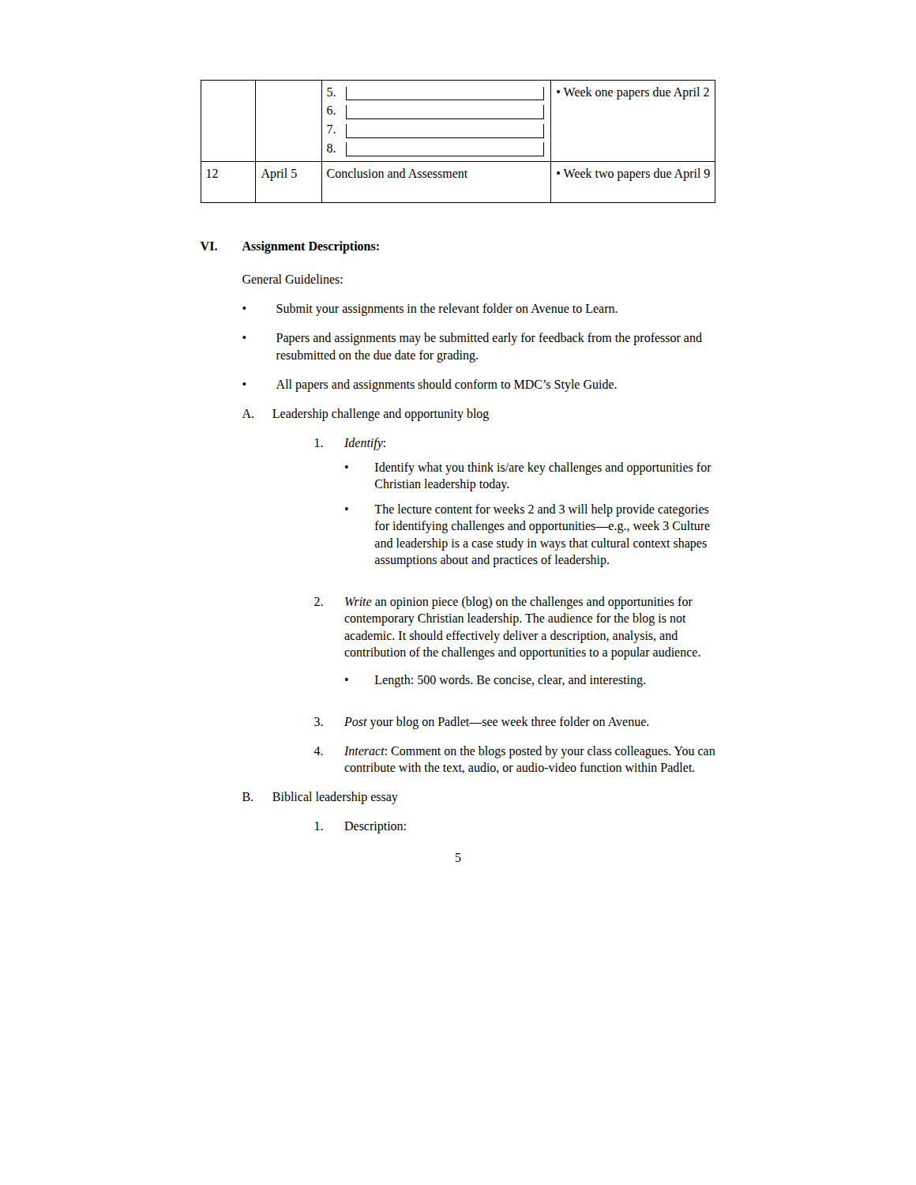| | | 5. 6. 7. 8. | • Week one papers due April 2 |
| 12 | April 5 | Conclusion and Assessment | • Week two papers due April 9 |
VI. Assignment Descriptions:
General Guidelines:
•
Submit your assignments in the relevant folder on Avenue to Learn.
•
Papers and assignments may be submitted early for feedback from the professor and resubmitted on the due date for grading.
•
All papers and assignments should conform to MDC’s Style Guide.
A.
Leadership challenge and opportunity blog
1.
Identify:
•
Identify what you think is/are key challenges and opportunities for Christian leadership today.
•
The lecture content for weeks 2 and 3 will help provide categories for identifying challenges and opportunities—e.g., week 3 Culture and leadership is a case study in ways that cultural context shapes assumptions about and practices of leadership.
2.
Write an opinion piece (blog) on the challenges and opportunities for contemporary Christian leadership. The audience for the blog is not academic. It should effectively deliver a description, analysis, and contribution of the challenges and opportunities to a popular audience.
•
Length: 500 words. Be concise, clear, and interesting.
3.
Post your blog on Padlet—see week three folder on Avenue.
4.
Interact: Comment on the blogs posted by your class colleagues. You can contribute with the text, audio, or audio-video function within Padlet.
B.
Biblical leadership essay
1.
Description:
5